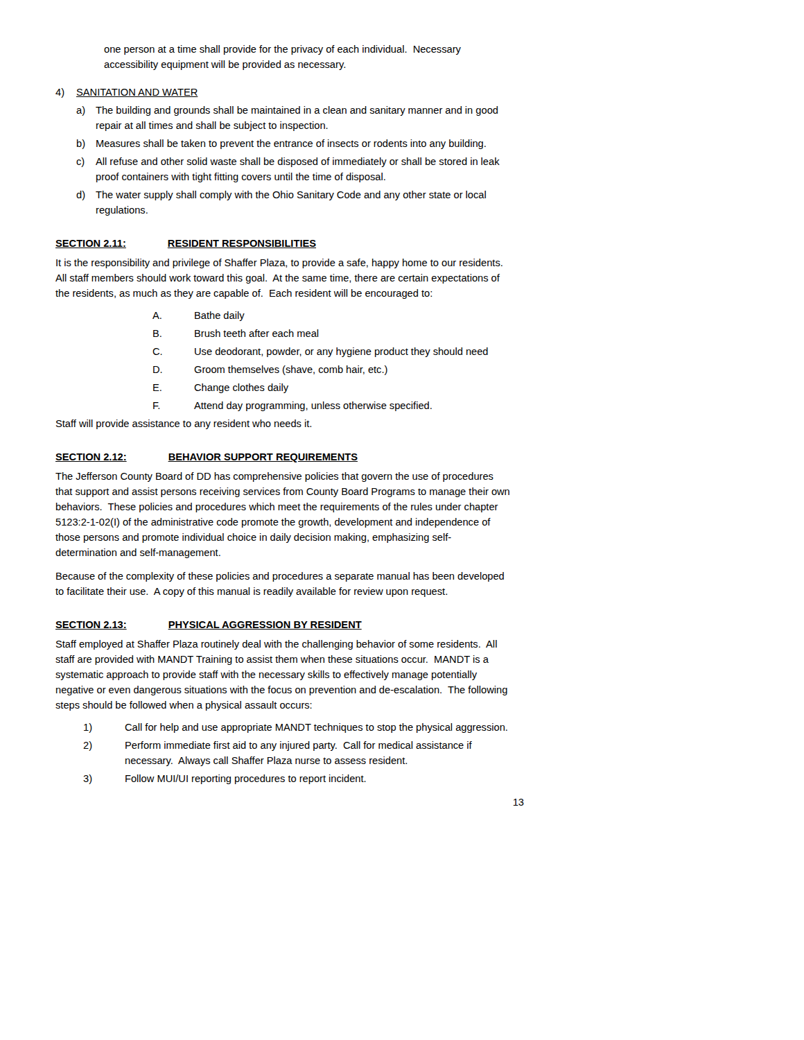one person at a time shall provide for the privacy of each individual. Necessary accessibility equipment will be provided as necessary.
4) SANITATION AND WATER
a) The building and grounds shall be maintained in a clean and sanitary manner and in good repair at all times and shall be subject to inspection.
b) Measures shall be taken to prevent the entrance of insects or rodents into any building.
c) All refuse and other solid waste shall be disposed of immediately or shall be stored in leak proof containers with tight fitting covers until the time of disposal.
d) The water supply shall comply with the Ohio Sanitary Code and any other state or local regulations.
SECTION 2.11:RESIDENT RESPONSIBILITIES
It is the responsibility and privilege of Shaffer Plaza, to provide a safe, happy home to our residents. All staff members should work toward this goal. At the same time, there are certain expectations of the residents, as much as they are capable of. Each resident will be encouraged to:
A. Bathe daily
B. Brush teeth after each meal
C. Use deodorant, powder, or any hygiene product they should need
D. Groom themselves (shave, comb hair, etc.)
E. Change clothes daily
F. Attend day programming, unless otherwise specified.
Staff will provide assistance to any resident who needs it.
SECTION 2.12:BEHAVIOR SUPPORT REQUIREMENTS
The Jefferson County Board of DD has comprehensive policies that govern the use of procedures that support and assist persons receiving services from County Board Programs to manage their own behaviors. These policies and procedures which meet the requirements of the rules under chapter 5123:2-1-02(I) of the administrative code promote the growth, development and independence of those persons and promote individual choice in daily decision making, emphasizing self-determination and self-management.
Because of the complexity of these policies and procedures a separate manual has been developed to facilitate their use. A copy of this manual is readily available for review upon request.
SECTION 2.13:PHYSICAL AGGRESSION BY RESIDENT
Staff employed at Shaffer Plaza routinely deal with the challenging behavior of some residents. All staff are provided with MANDT Training to assist them when these situations occur. MANDT is a systematic approach to provide staff with the necessary skills to effectively manage potentially negative or even dangerous situations with the focus on prevention and de-escalation. The following steps should be followed when a physical assault occurs:
1) Call for help and use appropriate MANDT techniques to stop the physical aggression.
2) Perform immediate first aid to any injured party. Call for medical assistance if necessary. Always call Shaffer Plaza nurse to assess resident.
3) Follow MUI/UI reporting procedures to report incident.
13